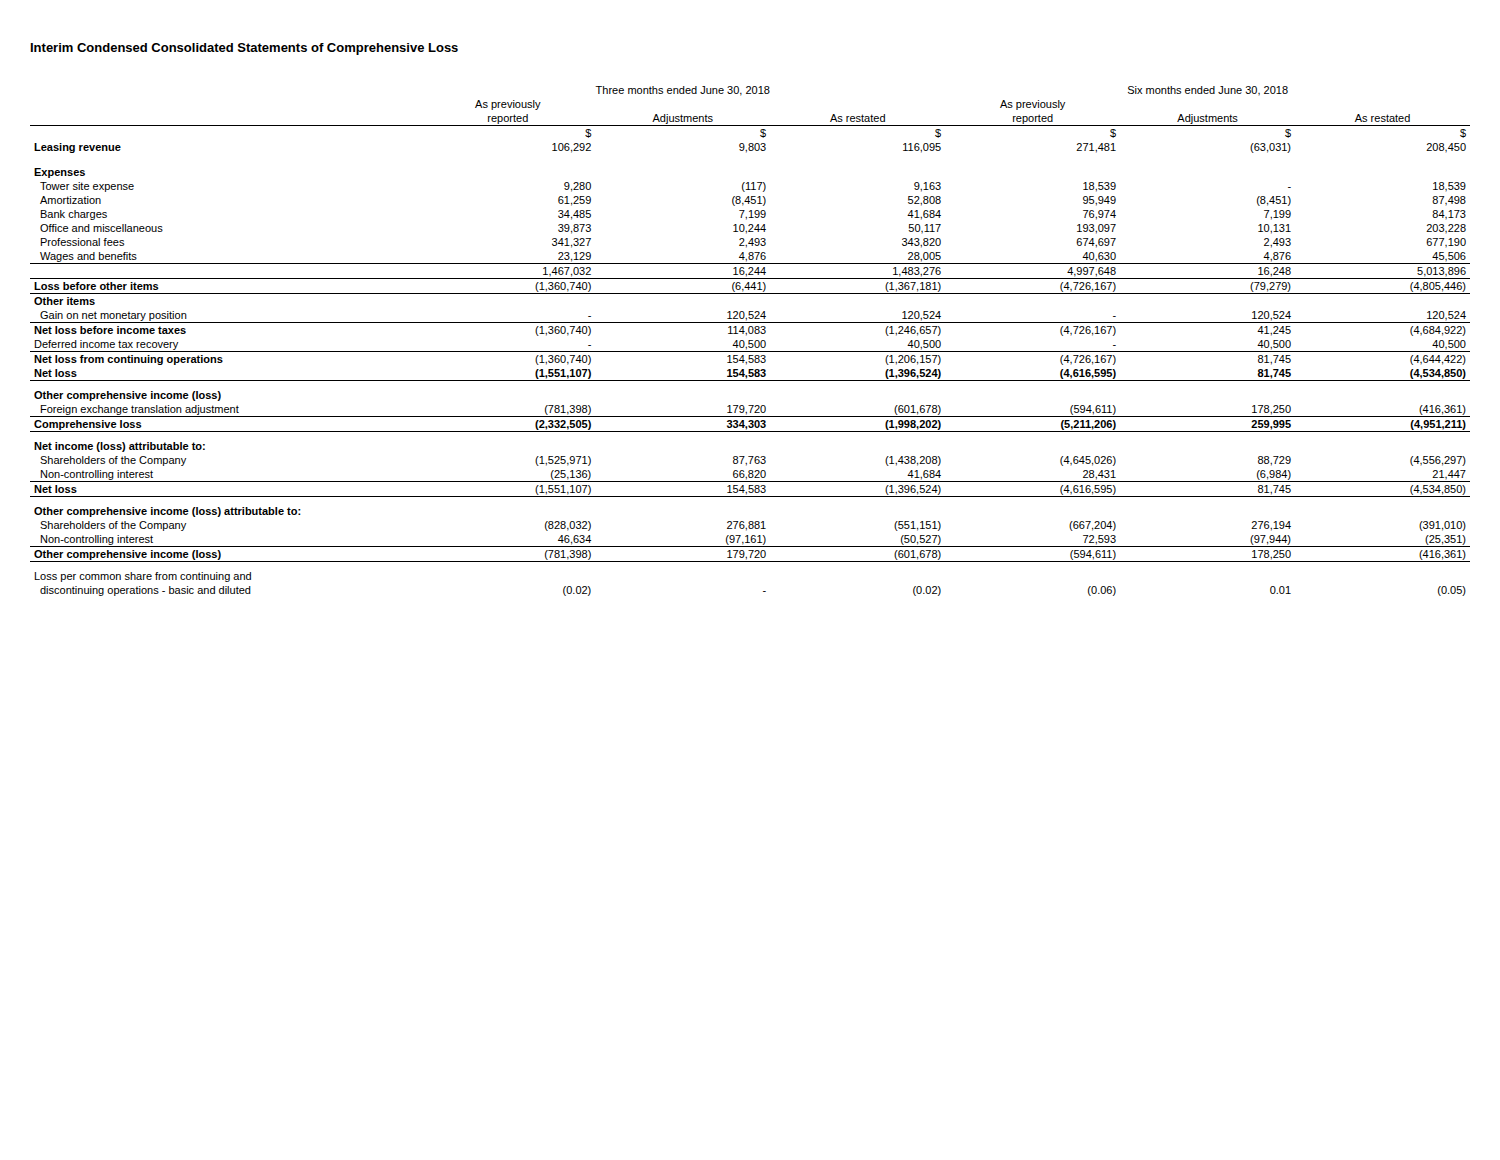Interim Condensed Consolidated Statements of Comprehensive Loss
| | Three months ended June 30, 2018 | Six months ended June 30, 2018 |
| --- | --- | --- |
| | As previously | | | As previously | | |
| | reported | Adjustments | As restated | reported | Adjustments | As restated |
| | $ | $ | $ | $ | $ | $ |
| Leasing revenue | 106,292 | 9,803 | 116,095 | 271,481 | (63,031) | 208,450 |
| Expenses | | | | | | |
| Tower site expense | 9,280 | (117) | 9,163 | 18,539 | - | 18,539 |
| Amortization | 61,259 | (8,451) | 52,808 | 95,949 | (8,451) | 87,498 |
| Bank charges | 34,485 | 7,199 | 41,684 | 76,974 | 7,199 | 84,173 |
| Office and miscellaneous | 39,873 | 10,244 | 50,117 | 193,097 | 10,131 | 203,228 |
| Professional fees | 341,327 | 2,493 | 343,820 | 674,697 | 2,493 | 677,190 |
| Wages and benefits | 23,129 | 4,876 | 28,005 | 40,630 | 4,876 | 45,506 |
| | 1,467,032 | 16,244 | 1,483,276 | 4,997,648 | 16,248 | 5,013,896 |
| Loss before other items | (1,360,740) | (6,441) | (1,367,181) | (4,726,167) | (79,279) | (4,805,446) |
| Other items | | | | | | |
| Gain on net monetary position | - | 120,524 | 120,524 | - | 120,524 | 120,524 |
| Net loss before income taxes | (1,360,740) | 114,083 | (1,246,657) | (4,726,167) | 41,245 | (4,684,922) |
| Deferred income tax recovery | - | 40,500 | 40,500 | - | 40,500 | 40,500 |
| Net loss from continuing operations | (1,360,740) | 154,583 | (1,206,157) | (4,726,167) | 81,745 | (4,644,422) |
| Net loss | (1,551,107) | 154,583 | (1,396,524) | (4,616,595) | 81,745 | (4,534,850) |
| Other comprehensive income (loss) | | | | | | |
| Foreign exchange translation adjustment | (781,398) | 179,720 | (601,678) | (594,611) | 178,250 | (416,361) |
| Comprehensive loss | (2,332,505) | 334,303 | (1,998,202) | (5,211,206) | 259,995 | (4,951,211) |
| Net income (loss) attributable to: | | | | | | |
| Shareholders of the Company | (1,525,971) | 87,763 | (1,438,208) | (4,645,026) | 88,729 | (4,556,297) |
| Non-controlling interest | (25,136) | 66,820 | 41,684 | 28,431 | (6,984) | 21,447 |
| Net loss | (1,551,107) | 154,583 | (1,396,524) | (4,616,595) | 81,745 | (4,534,850) |
| Other comprehensive income (loss) attributable to: | | | | | | |
| Shareholders of the Company | (828,032) | 276,881 | (551,151) | (667,204) | 276,194 | (391,010) |
| Non-controlling interest | 46,634 | (97,161) | (50,527) | 72,593 | (97,944) | (25,351) |
| Other comprehensive income (loss) | (781,398) | 179,720 | (601,678) | (594,611) | 178,250 | (416,361) |
| Loss per common share from continuing and | | | | | | |
| discontinuing operations - basic and diluted | (0.02) | - | (0.02) | (0.06) | 0.01 | (0.05) |